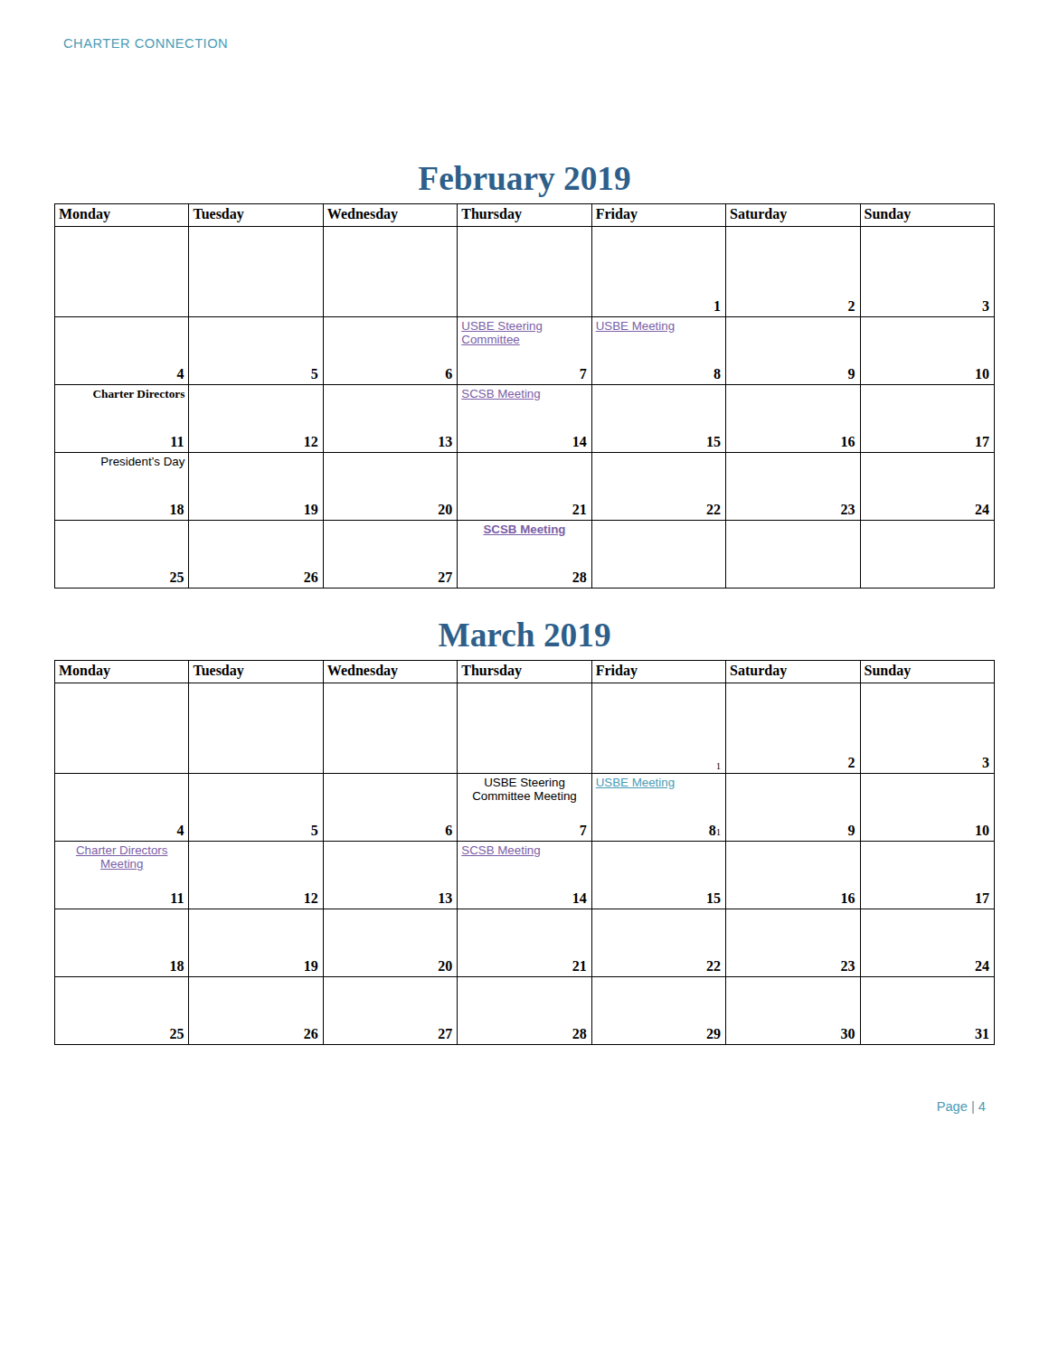CHARTER CONNECTION
February 2019
| Monday | Tuesday | Wednesday | Thursday | Friday | Saturday | Sunday |
| --- | --- | --- | --- | --- | --- | --- |
| | | | | 1 | 2 | 3 |
| 4 | 5 | 6 | USBE Steering Committee 7 | USBE Meeting 8 | 9 | 10 |
| Charter Directors 11 | 12 | 13 | SCSB Meeting 14 | 15 | 16 | 17 |
| President’s Day 18 | 19 | 20 | 21 | 22 | 23 | 24 |
| 25 | 26 | 27 | SCSB Meeting 28 | | | |
March 2019
| Monday | Tuesday | Wednesday | Thursday | Friday | Saturday | Sunday |
| --- | --- | --- | --- | --- | --- | --- |
| | | | | 1 | 2 | 3 |
| 4 | 5 | 6 | USBE Steering Committee Meeting 7 | USBE Meeting 8 1 | 9 | 10 |
| Charter Directors Meeting 11 | 12 | 13 | SCSB Meeting 14 | 15 | 16 | 17 |
| 18 | 19 | 20 | 21 | 22 | 23 | 24 |
| 25 | 26 | 27 | 28 | 29 | 30 | 31 |
Page | 4